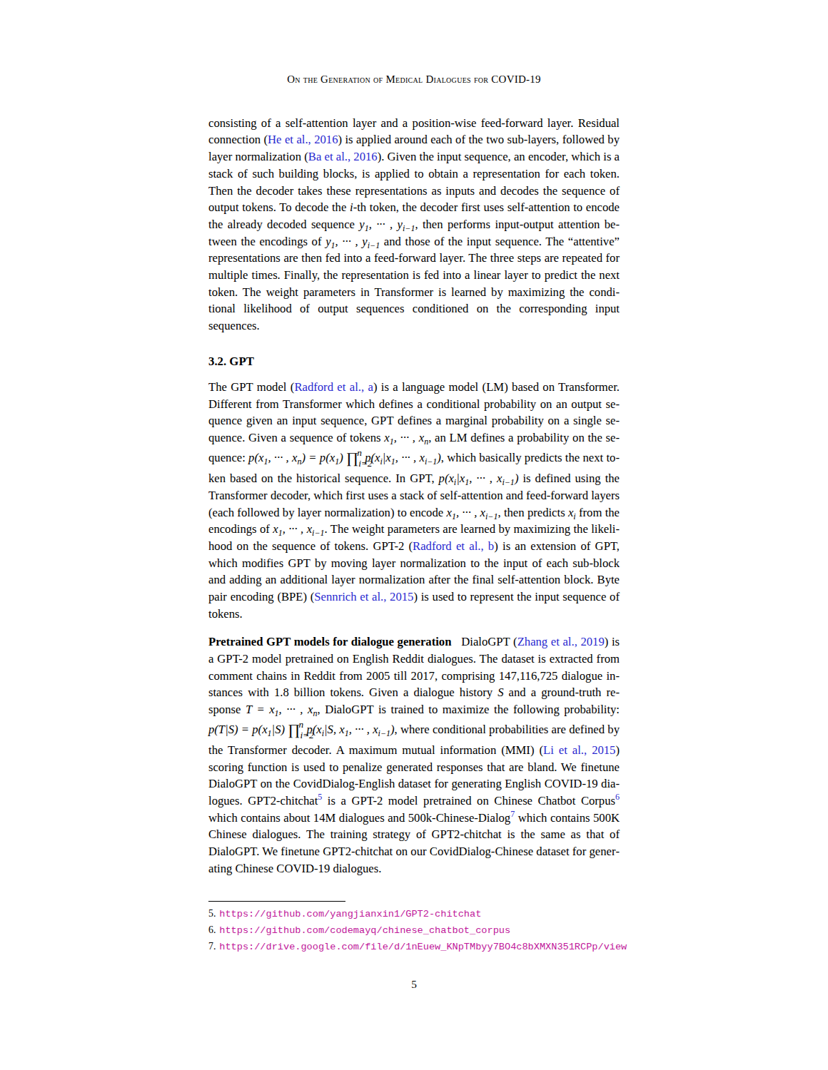On the Generation of Medical Dialogues for COVID-19
consisting of a self-attention layer and a position-wise feed-forward layer. Residual connection (He et al., 2016) is applied around each of the two sub-layers, followed by layer normalization (Ba et al., 2016). Given the input sequence, an encoder, which is a stack of such building blocks, is applied to obtain a representation for each token. Then the decoder takes these representations as inputs and decodes the sequence of output tokens. To decode the i-th token, the decoder first uses self-attention to encode the already decoded sequence y1, ··· , yi−1, then performs input-output attention between the encodings of y1, ··· , yi−1 and those of the input sequence. The “attentive” representations are then fed into a feed-forward layer. The three steps are repeated for multiple times. Finally, the representation is fed into a linear layer to predict the next token. The weight parameters in Transformer is learned by maximizing the conditional likelihood of output sequences conditioned on the corresponding input sequences.
3.2. GPT
The GPT model (Radford et al., a) is a language model (LM) based on Transformer. Different from Transformer which defines a conditional probability on an output sequence given an input sequence, GPT defines a marginal probability on a single sequence. Given a sequence of tokens x1, ··· , xn, an LM defines a probability on the sequence: p(x1, ··· , xn) = p(x1) ∏i=2 n p(xi|x1, ··· , xi−1), which basically predicts the next token based on the historical sequence. In GPT, p(xi|x1, ··· , xi−1) is defined using the Transformer decoder, which first uses a stack of self-attention and feed-forward layers (each followed by layer normalization) to encode x1, ··· , xi−1, then predicts xi from the encodings of x1, ··· , xi−1. The weight parameters are learned by maximizing the likelihood on the sequence of tokens. GPT-2 (Radford et al., b) is an extension of GPT, which modifies GPT by moving layer normalization to the input of each sub-block and adding an additional layer normalization after the final self-attention block. Byte pair encoding (BPE) (Sennrich et al., 2015) is used to represent the input sequence of tokens.
Pretrained GPT models for dialogue generation DialoGPT (Zhang et al., 2019) is a GPT-2 model pretrained on English Reddit dialogues. The dataset is extracted from comment chains in Reddit from 2005 till 2017, comprising 147,116,725 dialogue instances with 1.8 billion tokens. Given a dialogue history S and a ground-truth response T = x1, ··· , xn, DialoGPT is trained to maximize the following probability: p(T|S) = p(x1|S) ∏i=2 n p(xi|S, x1, ··· , xi−1), where conditional probabilities are defined by the Transformer decoder. A maximum mutual information (MMI) (Li et al., 2015) scoring function is used to penalize generated responses that are bland. We finetune DialoGPT on the CovidDialog-English dataset for generating English COVID-19 dialogues. GPT2-chitchat5 is a GPT-2 model pretrained on Chinese Chatbot Corpus6 which contains about 14M dialogues and 500k-Chinese-Dialog7 which contains 500K Chinese dialogues. The training strategy of GPT2-chitchat is the same as that of DialoGPT. We finetune GPT2-chitchat on our CovidDialog-Chinese dataset for generating Chinese COVID-19 dialogues.
5. https://github.com/yangjianxin1/GPT2-chitchat
6. https://github.com/codemayq/chinese_chatbot_corpus
7. https://drive.google.com/file/d/1nEuew_KNpTMbyy7BO4c8bXMXN351RCPp/view
5